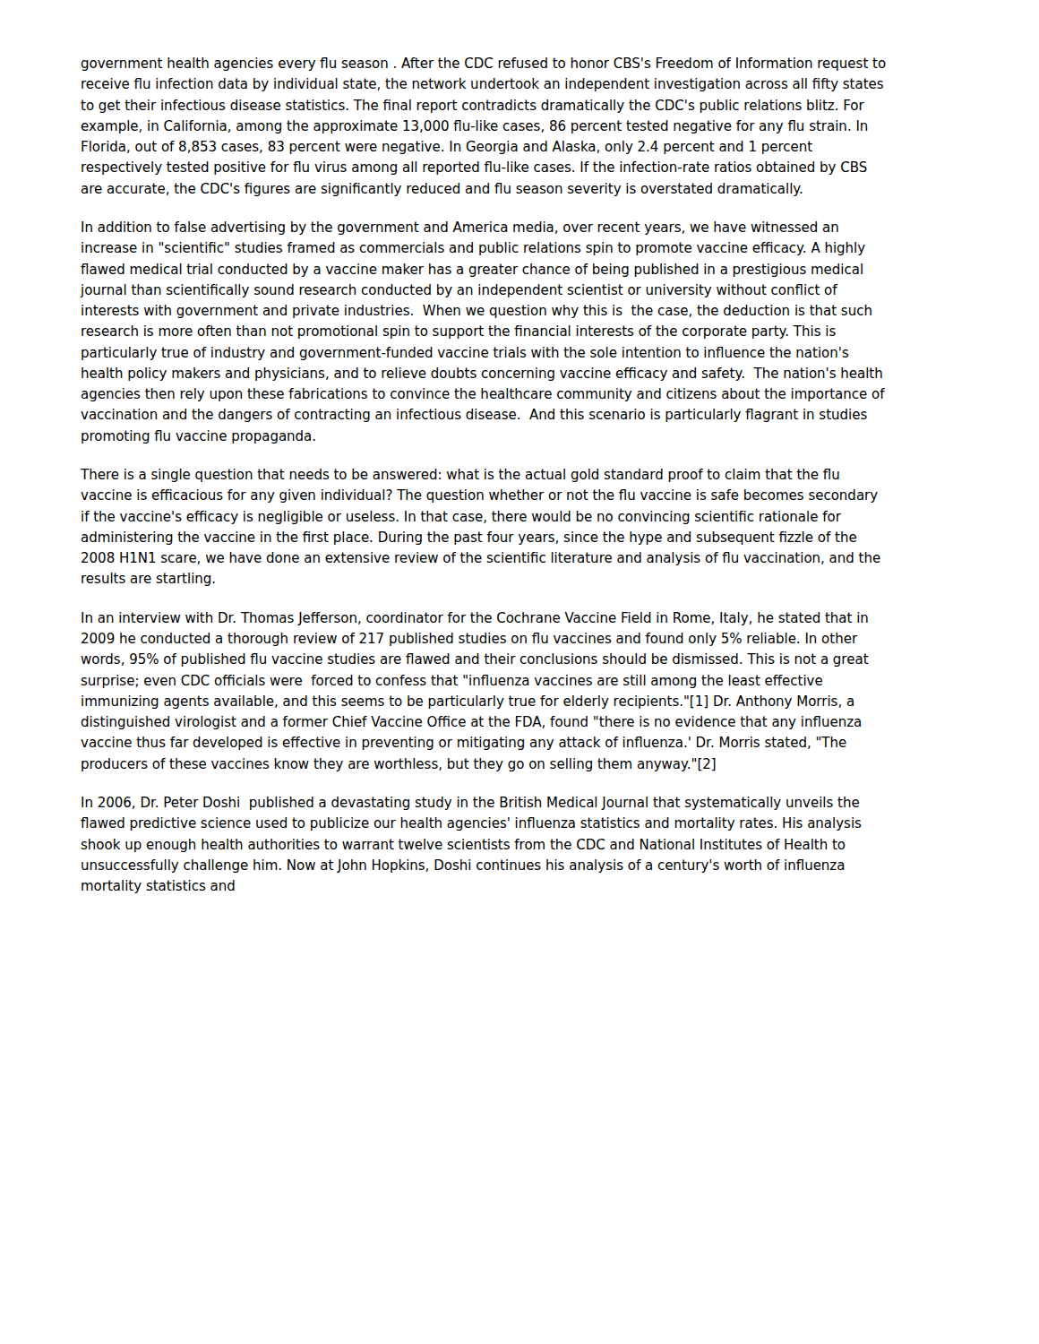government health agencies every flu season . After the CDC refused to honor CBS's Freedom of Information request to receive flu infection data by individual state, the network undertook an independent investigation across all fifty states to get their infectious disease statistics. The final report contradicts dramatically the CDC's public relations blitz. For example, in California, among the approximate 13,000 flu-like cases, 86 percent tested negative for any flu strain. In Florida, out of 8,853 cases, 83 percent were negative. In Georgia and Alaska, only 2.4 percent and 1 percent respectively tested positive for flu virus among all reported flu-like cases. If the infection-rate ratios obtained by CBS are accurate, the CDC's figures are significantly reduced and flu season severity is overstated dramatically.
In addition to false advertising by the government and America media, over recent years, we have witnessed an increase in "scientific" studies framed as commercials and public relations spin to promote vaccine efficacy. A highly flawed medical trial conducted by a vaccine maker has a greater chance of being published in a prestigious medical journal than scientifically sound research conducted by an independent scientist or university without conflict of interests with government and private industries. When we question why this is the case, the deduction is that such research is more often than not promotional spin to support the financial interests of the corporate party. This is particularly true of industry and government-funded vaccine trials with the sole intention to influence the nation's health policy makers and physicians, and to relieve doubts concerning vaccine efficacy and safety. The nation's health agencies then rely upon these fabrications to convince the healthcare community and citizens about the importance of vaccination and the dangers of contracting an infectious disease. And this scenario is particularly flagrant in studies promoting flu vaccine propaganda.
There is a single question that needs to be answered: what is the actual gold standard proof to claim that the flu vaccine is efficacious for any given individual? The question whether or not the flu vaccine is safe becomes secondary if the vaccine's efficacy is negligible or useless. In that case, there would be no convincing scientific rationale for administering the vaccine in the first place. During the past four years, since the hype and subsequent fizzle of the 2008 H1N1 scare, we have done an extensive review of the scientific literature and analysis of flu vaccination, and the results are startling.
In an interview with Dr. Thomas Jefferson, coordinator for the Cochrane Vaccine Field in Rome, Italy, he stated that in 2009 he conducted a thorough review of 217 published studies on flu vaccines and found only 5% reliable. In other words, 95% of published flu vaccine studies are flawed and their conclusions should be dismissed. This is not a great surprise; even CDC officials were forced to confess that "influenza vaccines are still among the least effective immunizing agents available, and this seems to be particularly true for elderly recipients."[1] Dr. Anthony Morris, a distinguished virologist and a former Chief Vaccine Office at the FDA, found "there is no evidence that any influenza vaccine thus far developed is effective in preventing or mitigating any attack of influenza.' Dr. Morris stated, "The producers of these vaccines know they are worthless, but they go on selling them anyway."[2]
In 2006, Dr. Peter Doshi published a devastating study in the British Medical Journal that systematically unveils the flawed predictive science used to publicize our health agencies' influenza statistics and mortality rates. His analysis shook up enough health authorities to warrant twelve scientists from the CDC and National Institutes of Health to unsuccessfully challenge him. Now at John Hopkins, Doshi continues his analysis of a century's worth of influenza mortality statistics and